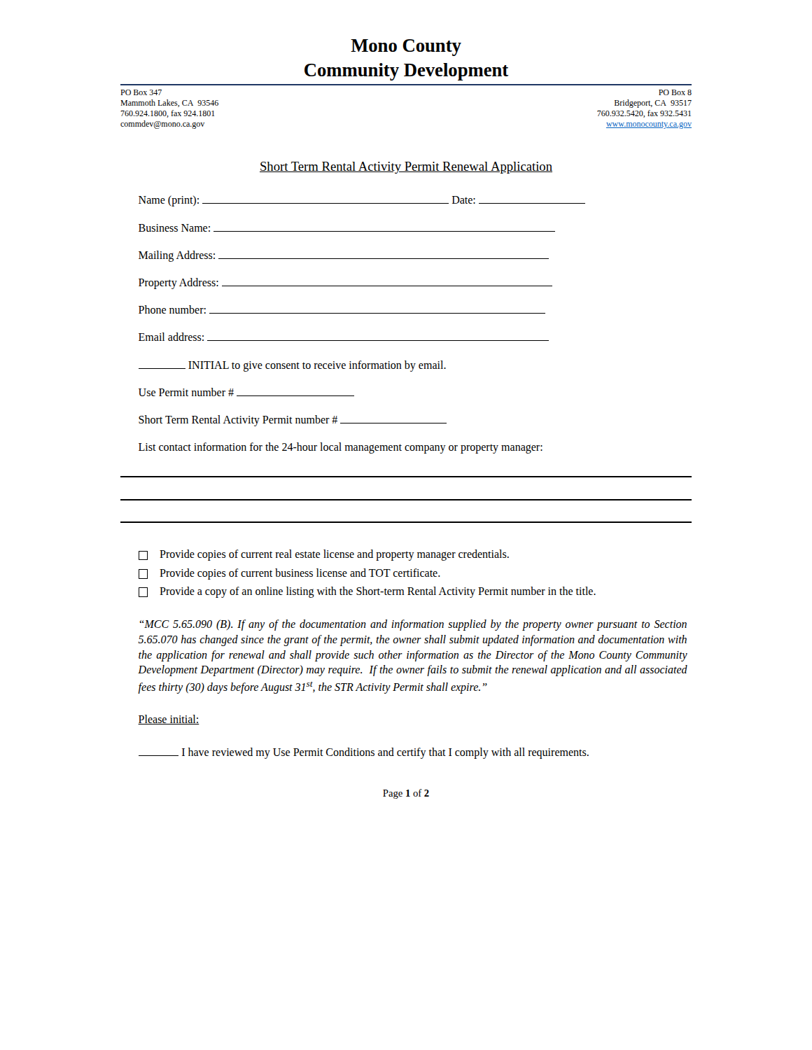Mono County
Community Development
PO Box 347
Mammoth Lakes, CA 93546
760.924.1800, fax 924.1801
commdev@mono.ca.gov
PO Box 8
Bridgeport, CA 93517
760.932.5420, fax 932.5431
www.monocounty.ca.gov
Short Term Rental Activity Permit Renewal Application
Name (print): Date:
Business Name:
Mailing Address:
Property Address:
Phone number:
Email address:
INITIAL to give consent to receive information by email.
Use Permit number #
Short Term Rental Activity Permit number #
List contact information for the 24-hour local management company or property manager:
Provide copies of current real estate license and property manager credentials.
Provide copies of current business license and TOT certificate.
Provide a copy of an online listing with the Short-term Rental Activity Permit number in the title.
“MCC 5.65.090 (B). If any of the documentation and information supplied by the property owner pursuant to Section 5.65.070 has changed since the grant of the permit, the owner shall submit updated information and documentation with the application for renewal and shall provide such other information as the Director of the Mono County Community Development Department (Director) may require. If the owner fails to submit the renewal application and all associated fees thirty (30) days before August 31st, the STR Activity Permit shall expire.”
Please initial:
I have reviewed my Use Permit Conditions and certify that I comply with all requirements.
Page 1 of 2